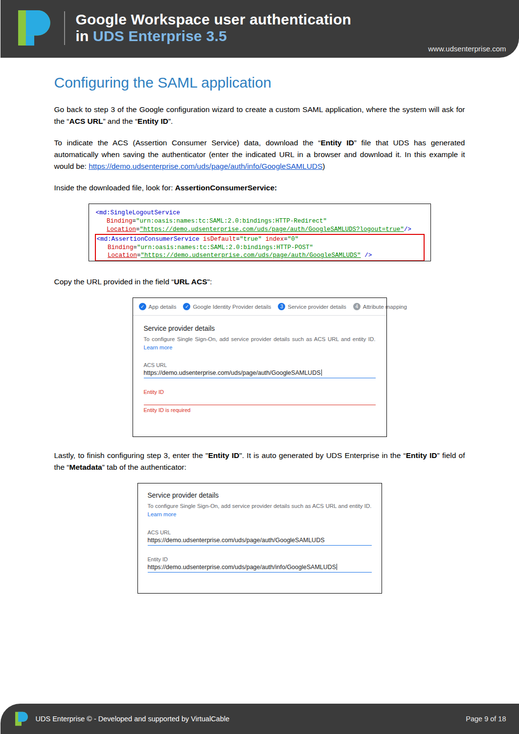Google Workspace user authentication
in UDS Enterprise 3.5
www.udsenterprise.com
Configuring the SAML application
Go back to step 3 of the Google configuration wizard to create a custom SAML application, where the system will ask for the “ACS URL” and the “Entity ID”.
To indicate the ACS (Assertion Consumer Service) data, download the “Entity ID” file that UDS has generated automatically when saving the authenticator (enter the indicated URL in a browser and download it. In this example it would be: https://demo.udsenterprise.com/uds/page/auth/info/GoogleSAMLUDS)
Inside the downloaded file, look for: AssertionConsumerService:
<md:SingleLogoutService
Binding="urn:oasis:names:tc:SAML:2.0:bindings:HTTP-Redirect"
Location="https://demo.udsenterprise.com/uds/page/auth/GoogleSAMLUDS?logout=true"/> <md:AssertionConsumerService isDefault="true" index="0"
Binding="urn:oasis:names:tc:SAML:2.0:bindings:HTTP-POST"
Location="https://demo.udsenterprise.com/uds/page/auth/GoogleSAMLUDS" /> </md:SPSSODescriptor>
<md:Organization>
<md:OrganizationName xml:lang="en">UDS</md:OrganizationName>
Copy the URL provided in the field “URL ACS":
✓ App details ✓ Google Identity Provider details 3 Service provider details 4 Attribute mapping
Service provider details
To configure Single Sign-On, add service provider details such as ACS URL and entity ID. Learn more
ACS URL
https://demo.udsenterprise.com/uds/page/auth/GoogleSAMLUDS
Entity ID
Entity ID is required
Lastly, to finish configuring step 3, enter the "Entity ID". It is auto generated by UDS Enterprise in the “Entity ID” field of the “Metadata” tab of the authenticator:
Service provider details
To configure Single Sign-On, add service provider details such as ACS URL and entity ID. Learn more
ACS URL
https://demo.udsenterprise.com/uds/page/auth/GoogleSAMLUDS
Entity ID
https://demo.udsenterprise.com/uds/page/auth/info/GoogleSAMLUDS
UDS Enterprise © - Developed and supported by VirtualCable
Page 9 of 18